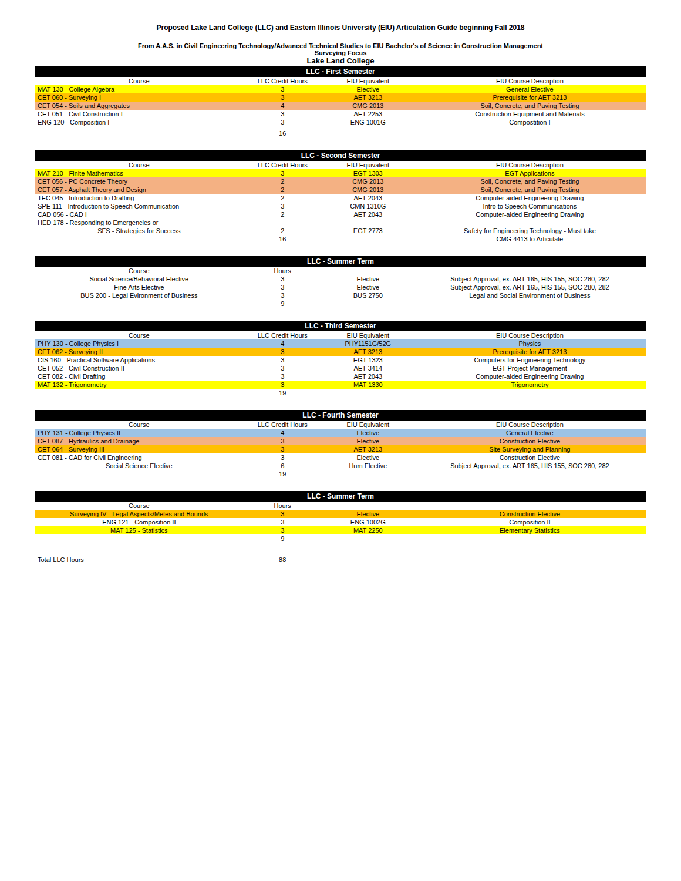Proposed Lake Land College (LLC) and Eastern Illinois University (EIU) Articulation Guide beginning Fall 2018
From A.A.S. in Civil Engineering Technology/Advanced Technical Studies to EIU Bachelor's of Science in Construction Management
Surveying Focus
Lake Land College
LLC - First Semester
| Course | LLC Credit Hours | EIU Equivalent | EIU Course Description |
| --- | --- | --- | --- |
| MAT 130 - College Algebra | 3 | Elective | General Elective |
| CET 060 - Surveying I | 3 | AET 3213 | Prerequisite for AET 3213 |
| CET 054 - Soils and Aggregates | 4 | CMG 2013 | Soil, Concrete, and Paving Testing |
| CET 051 - Civil Construction I | 3 | AET 2253 | Construction Equipment and Materials |
| ENG 120 - Composition I | 3 | ENG 1001G | Compostition I |
| | 16 | | |
LLC - Second Semester
| Course | LLC Credit Hours | EIU Equivalent | EIU Course Description |
| --- | --- | --- | --- |
| MAT 210 - Finite Mathematics | 3 | EGT 1303 | EGT Applications |
| CET 056 - PC Concrete Theory | 2 | CMG 2013 | Soil, Concrete, and Paving Testing |
| CET 057 - Asphalt Theory and Design | 2 | CMG 2013 | Soil, Concrete, and Paving Testing |
| TEC 045 - Introduction to Drafting | 2 | AET 2043 | Computer-aided Engineering Drawing |
| SPE 111 - Introduction to Speech Communication | 3 | CMN 1310G | Intro to Speech Communications |
| CAD 056 - CAD I | 2 | AET 2043 | Computer-aided Engineering Drawing |
| HED 178 - Responding to Emergencies or | | | |
| SFS - Strategies for Success | 2 | EGT 2773 | Safety for Engineering Technology - Must take |
| | 16 | | CMG 4413 to Articulate |
LLC - Summer Term
| Course | Hours | | |
| --- | --- | --- | --- |
| Social Science/Behavioral Elective | 3 | Elective | Subject Approval, ex. ART 165, HIS 155, SOC 280, 282 |
| Fine Arts Elective | 3 | Elective | Subject Approval, ex. ART 165, HIS 155, SOC 280, 282 |
| BUS 200 - Legal Evironment of Business | 3 | BUS 2750 | Legal and Social Environment of Business |
| | 9 | | |
LLC - Third Semester
| Course | LLC Credit Hours | EIU Equivalent | EIU Course Description |
| --- | --- | --- | --- |
| PHY 130 - College Physics I | 4 | PHY1151G/52G | Physics |
| CET 062 - Surveying II | 3 | AET 3213 | Prerequisite for AET 3213 |
| CIS 160 - Practical Software Applications | 3 | EGT 1323 | Computers for Engineering Technology |
| CET 052 - Civil Construction II | 3 | AET 3414 | EGT Project Management |
| CET 082 - Civil Drafting | 3 | AET 2043 | Computer-aided Engineering Drawing |
| MAT 132 - Trigonometry | 3 | MAT 1330 | Trigonometry |
| | 19 | | |
LLC - Fourth Semester
| Course | LLC Credit Hours | EIU Equivalent | EIU Course Description |
| --- | --- | --- | --- |
| PHY 131 - College Physics II | 4 | Elective | General Elective |
| CET 087 - Hydraulics and Drainage | 3 | Elective | Construction Elective |
| CET 064 - Surveying III | 3 | AET 3213 | Site Surveying and Planning |
| CET 081 - CAD for Civil Engineering | 3 | Elective | Construction Elective |
| Social Science Elective | 6 | Hum Elective | Subject Approval, ex. ART 165, HIS 155, SOC 280, 282 |
| | 19 | | |
LLC - Summer Term
| Course | Hours | | |
| --- | --- | --- | --- |
| Surveying IV - Legal Aspects/Metes and Bounds | 3 | Elective | Construction Elective |
| ENG 121 - Composition II | 3 | ENG 1002G | Composition II |
| MAT 125 - Statistics | 3 | MAT 2250 | Elementary Statistics |
| | 9 | | |
| Total LLC Hours | 88 | | |